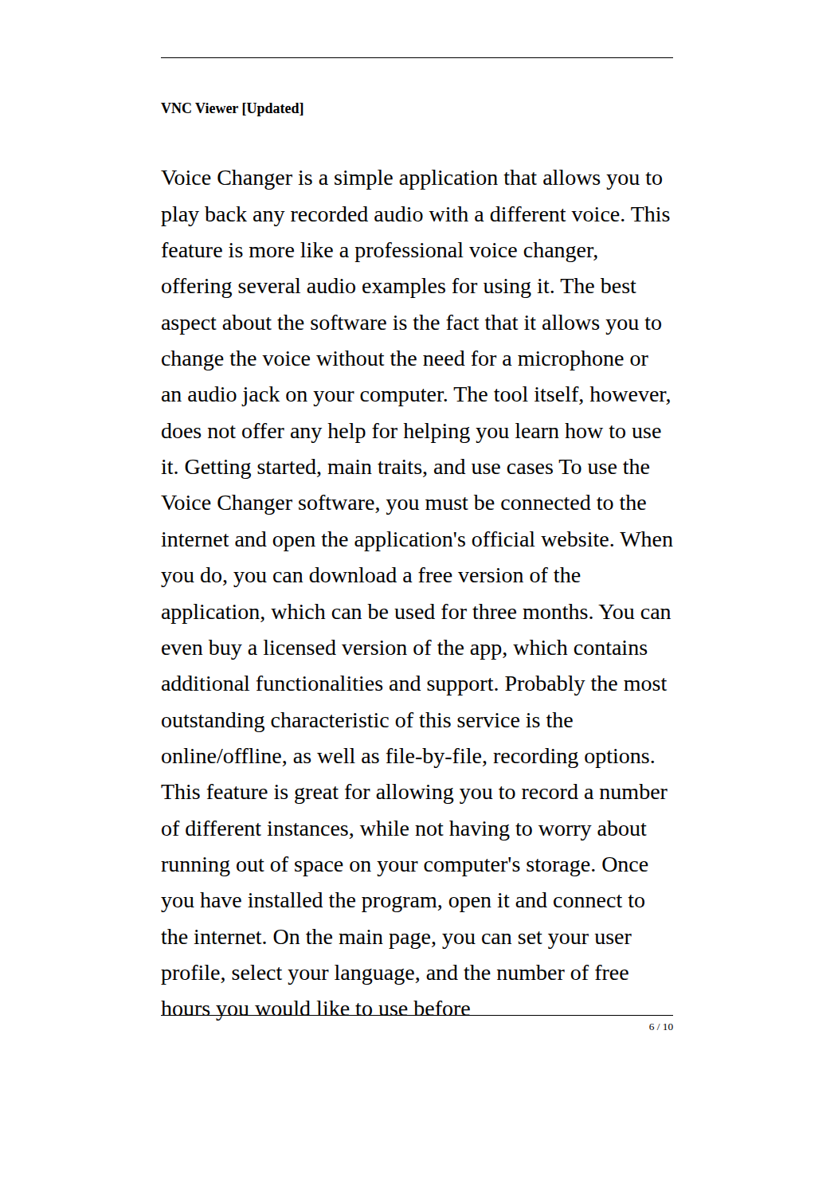VNC Viewer [Updated]
Voice Changer is a simple application that allows you to play back any recorded audio with a different voice. This feature is more like a professional voice changer, offering several audio examples for using it. The best aspect about the software is the fact that it allows you to change the voice without the need for a microphone or an audio jack on your computer. The tool itself, however, does not offer any help for helping you learn how to use it. Getting started, main traits, and use cases To use the Voice Changer software, you must be connected to the internet and open the application's official website. When you do, you can download a free version of the application, which can be used for three months. You can even buy a licensed version of the app, which contains additional functionalities and support. Probably the most outstanding characteristic of this service is the online/offline, as well as file-by-file, recording options. This feature is great for allowing you to record a number of different instances, while not having to worry about running out of space on your computer's storage. Once you have installed the program, open it and connect to the internet. On the main page, you can set your user profile, select your language, and the number of free hours you would like to use before
6 / 10